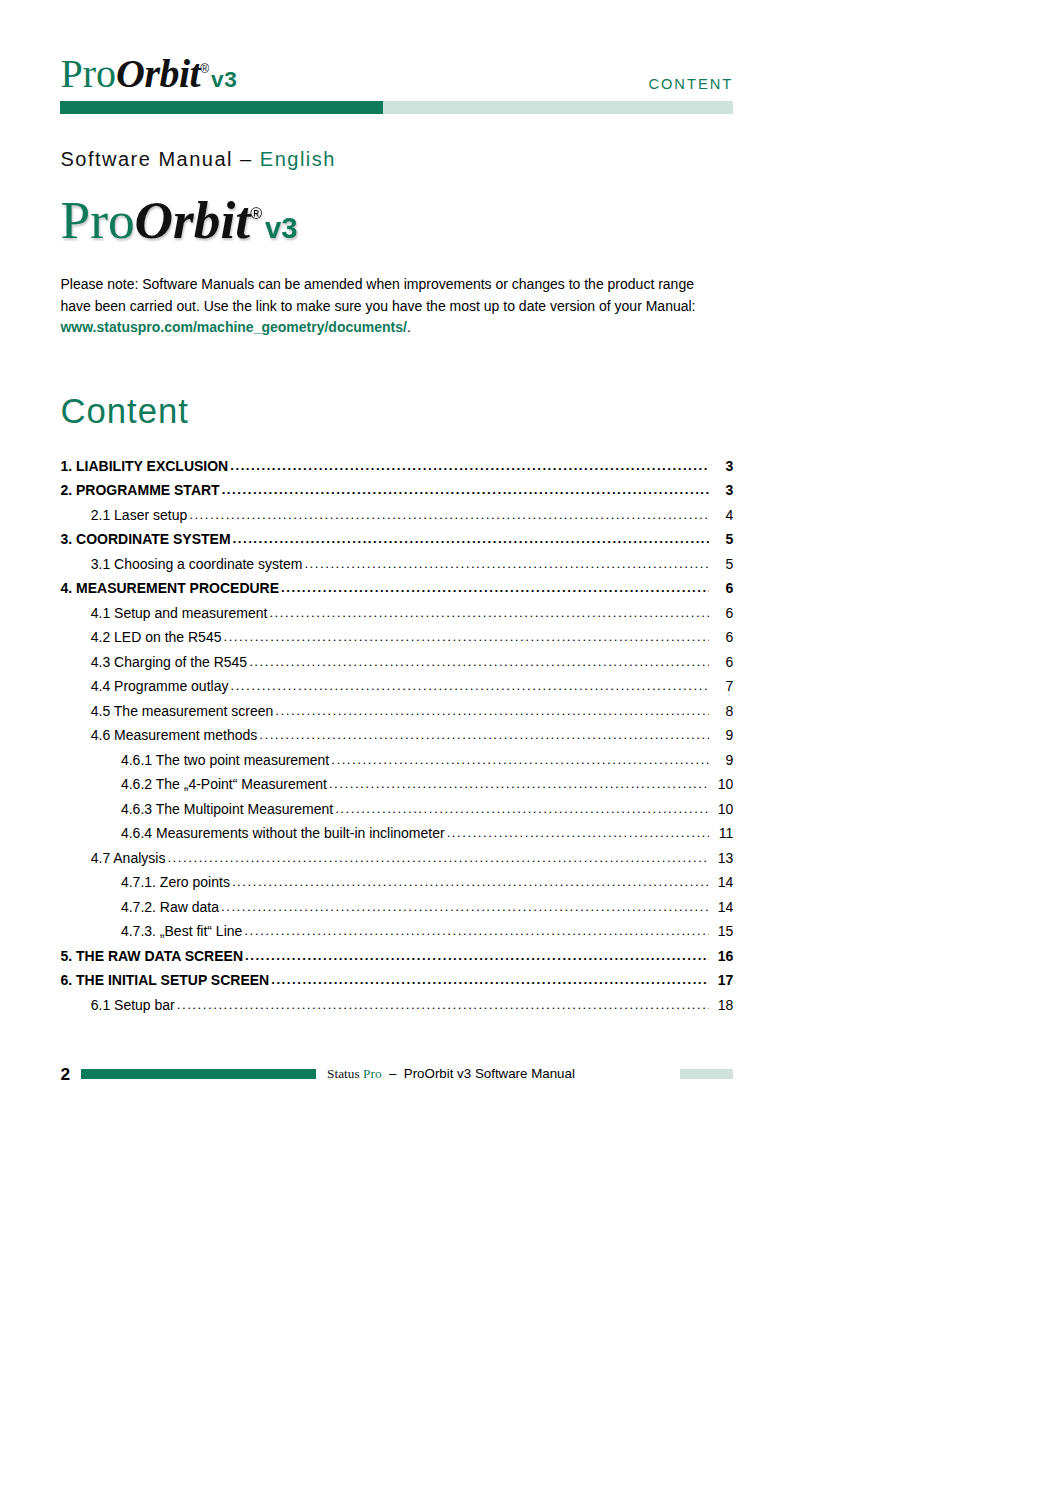Pro Orbit®v3
CONTENT
Software Manual – English
Pro Orbit®v3
Please note: Software Manuals can be amended when improvements or changes to the product range have been carried out. Use the link to make sure you have the most up to date version of your Manual: www.statuspro.com/machine_geometry/documents/.
Content
1. LIABILITY EXCLUSION........................................................................................................... 3
2. PROGRAMME START........................................................................................................... 3
2.1 Laser setup........................................................................................................... 4
3. COORDINATE SYSTEM........................................................................................................... 5
3.1 Choosing a coordinate system........................................................................................................... 5
4. MEASUREMENT PROCEDURE........................................................................................................... 6
4.1 Setup and measurement........................................................................................................... 6
4.2 LED on the R545........................................................................................................... 6
4.3 Charging of the R545........................................................................................................... 6
4.4 Programme outlay........................................................................................................... 7
4.5 The measurement screen........................................................................................................... 8
4.6 Measurement methods........................................................................................................... 9
4.6.1 The two point measurement........................................................................................................... 9
4.6.2 The „4-Point“ Measurement........................................................................................................... 10
4.6.3 The Multipoint Measurement........................................................................................................... 10
4.6.4 Measurements without the built-in inclinometer........................................................................................................... 11
4.7 Analysis........................................................................................................... 13
4.7.1. Zero points........................................................................................................... 14
4.7.2. Raw data........................................................................................................... 14
4.7.3. „Best fit“ Line........................................................................................................... 15
5. THE RAW DATA SCREEN........................................................................................................... 16
6. THE INITIAL SETUP SCREEN........................................................................................................... 17
6.1 Setup bar........................................................................................................... 18
2
Status Pro – ProOrbit v3 Software Manual